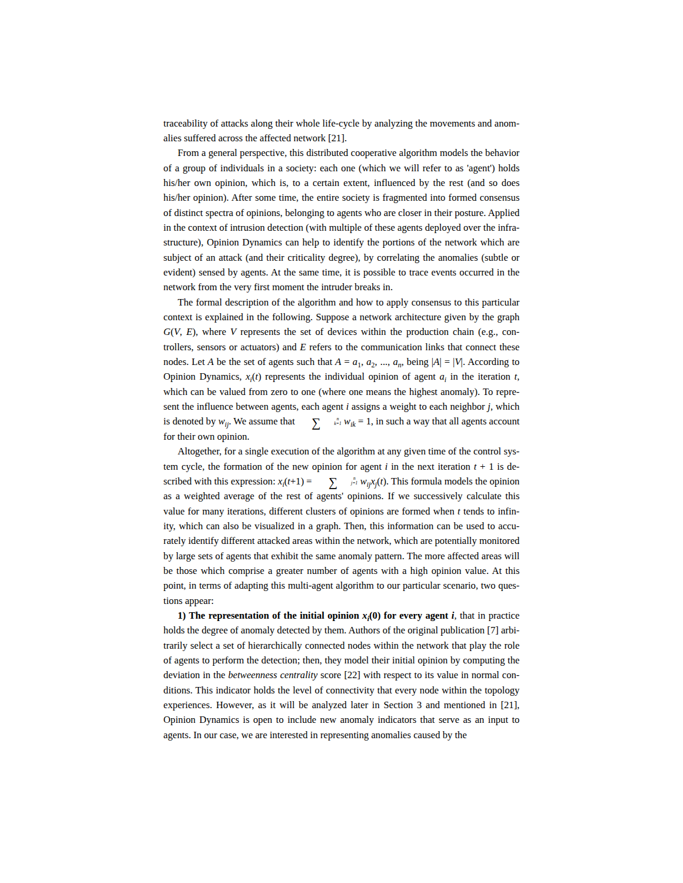traceability of attacks along their whole life-cycle by analyzing the movements and anomalies suffered across the affected network [21].
From a general perspective, this distributed cooperative algorithm models the behavior of a group of individuals in a society: each one (which we will refer to as 'agent') holds his/her own opinion, which is, to a certain extent, influenced by the rest (and so does his/her opinion). After some time, the entire society is fragmented into formed consensus of distinct spectra of opinions, belonging to agents who are closer in their posture. Applied in the context of intrusion detection (with multiple of these agents deployed over the infrastructure), Opinion Dynamics can help to identify the portions of the network which are subject of an attack (and their criticality degree), by correlating the anomalies (subtle or evident) sensed by agents. At the same time, it is possible to trace events occurred in the network from the very first moment the intruder breaks in.
The formal description of the algorithm and how to apply consensus to this particular context is explained in the following. Suppose a network architecture given by the graph G(V, E), where V represents the set of devices within the production chain (e.g., controllers, sensors or actuators) and E refers to the communication links that connect these nodes. Let A be the set of agents such that A = a1, a2, ..., an, being |A| = |V|. According to Opinion Dynamics, xi(t) represents the individual opinion of agent ai in the iteration t, which can be valued from zero to one (where one means the highest anomaly). To represent the influence between agents, each agent i assigns a weight to each neighbor j, which is denoted by wij. We assume that ∑nk=1 wik = 1, in such a way that all agents account for their own opinion.
Altogether, for a single execution of the algorithm at any given time of the control system cycle, the formation of the new opinion for agent i in the next iteration t + 1 is described with this expression: xi(t+1) = ∑nj=1 wijxj(t). This formula models the opinion as a weighted average of the rest of agents' opinions. If we successively calculate this value for many iterations, different clusters of opinions are formed when t tends to infinity, which can also be visualized in a graph. Then, this information can be used to accurately identify different attacked areas within the network, which are potentially monitored by large sets of agents that exhibit the same anomaly pattern. The more affected areas will be those which comprise a greater number of agents with a high opinion value. At this point, in terms of adapting this multi-agent algorithm to our particular scenario, two questions appear:
1) The representation of the initial opinion xi(0) for every agent i, that in practice holds the degree of anomaly detected by them. Authors of the original publication [7] arbitrarily select a set of hierarchically connected nodes within the network that play the role of agents to perform the detection; then, they model their initial opinion by computing the deviation in the betweenness centrality score [22] with respect to its value in normal conditions. This indicator holds the level of connectivity that every node within the topology experiences. However, as it will be analyzed later in Section 3 and mentioned in [21], Opinion Dynamics is open to include new anomaly indicators that serve as an input to agents. In our case, we are interested in representing anomalies caused by the